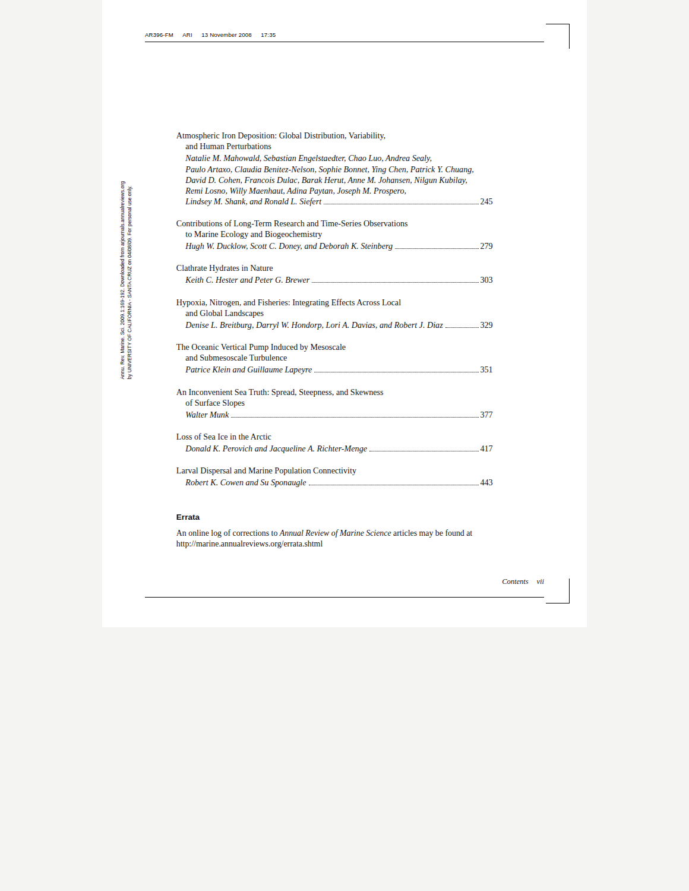AR396-FM ARI 13 November 2008 17:35
Annu. Rev. Marine. Sci. 2009.1:169-192. Downloaded from arjournals.annualreviews.org by UNIVERSITY OF CALIFORNIA - SANTA CRUZ on 04/08/09. For personal use only.
Atmospheric Iron Deposition: Global Distribution, Variability, and Human Perturbations
Natalie M. Mahowald, Sebastian Engelstaedter, Chao Luo, Andrea Sealy, Paulo Artaxo, Claudia Benitez-Nelson, Sophie Bonnet, Ying Chen, Patrick Y. Chuang, David D. Cohen, Francois Dulac, Barak Herut, Anne M. Johansen, Nilgun Kubilay, Remi Losno, Willy Maenhaut, Adina Paytan, Joseph M. Prospero, Lindsey M. Shank, and Ronald L. Siefert 245
Contributions of Long-Term Research and Time-Series Observations to Marine Ecology and Biogeochemistry
Hugh W. Ducklow, Scott C. Doney, and Deborah K. Steinberg 279
Clathrate Hydrates in Nature
Keith C. Hester and Peter G. Brewer 303
Hypoxia, Nitrogen, and Fisheries: Integrating Effects Across Local and Global Landscapes
Denise L. Breitburg, Darryl W. Hondorp, Lori A. Davias, and Robert J. Diaz 329
The Oceanic Vertical Pump Induced by Mesoscale and Submesoscale Turbulence
Patrice Klein and Guillaume Lapeyre 351
An Inconvenient Sea Truth: Spread, Steepness, and Skewness of Surface Slopes
Walter Munk 377
Loss of Sea Ice in the Arctic
Donald K. Perovich and Jacqueline A. Richter-Menge 417
Larval Dispersal and Marine Population Connectivity
Robert K. Cowen and Su Sponaugle 443
Errata
An online log of corrections to Annual Review of Marine Science articles may be found at http://marine.annualreviews.org/errata.shtml
Contentsvii